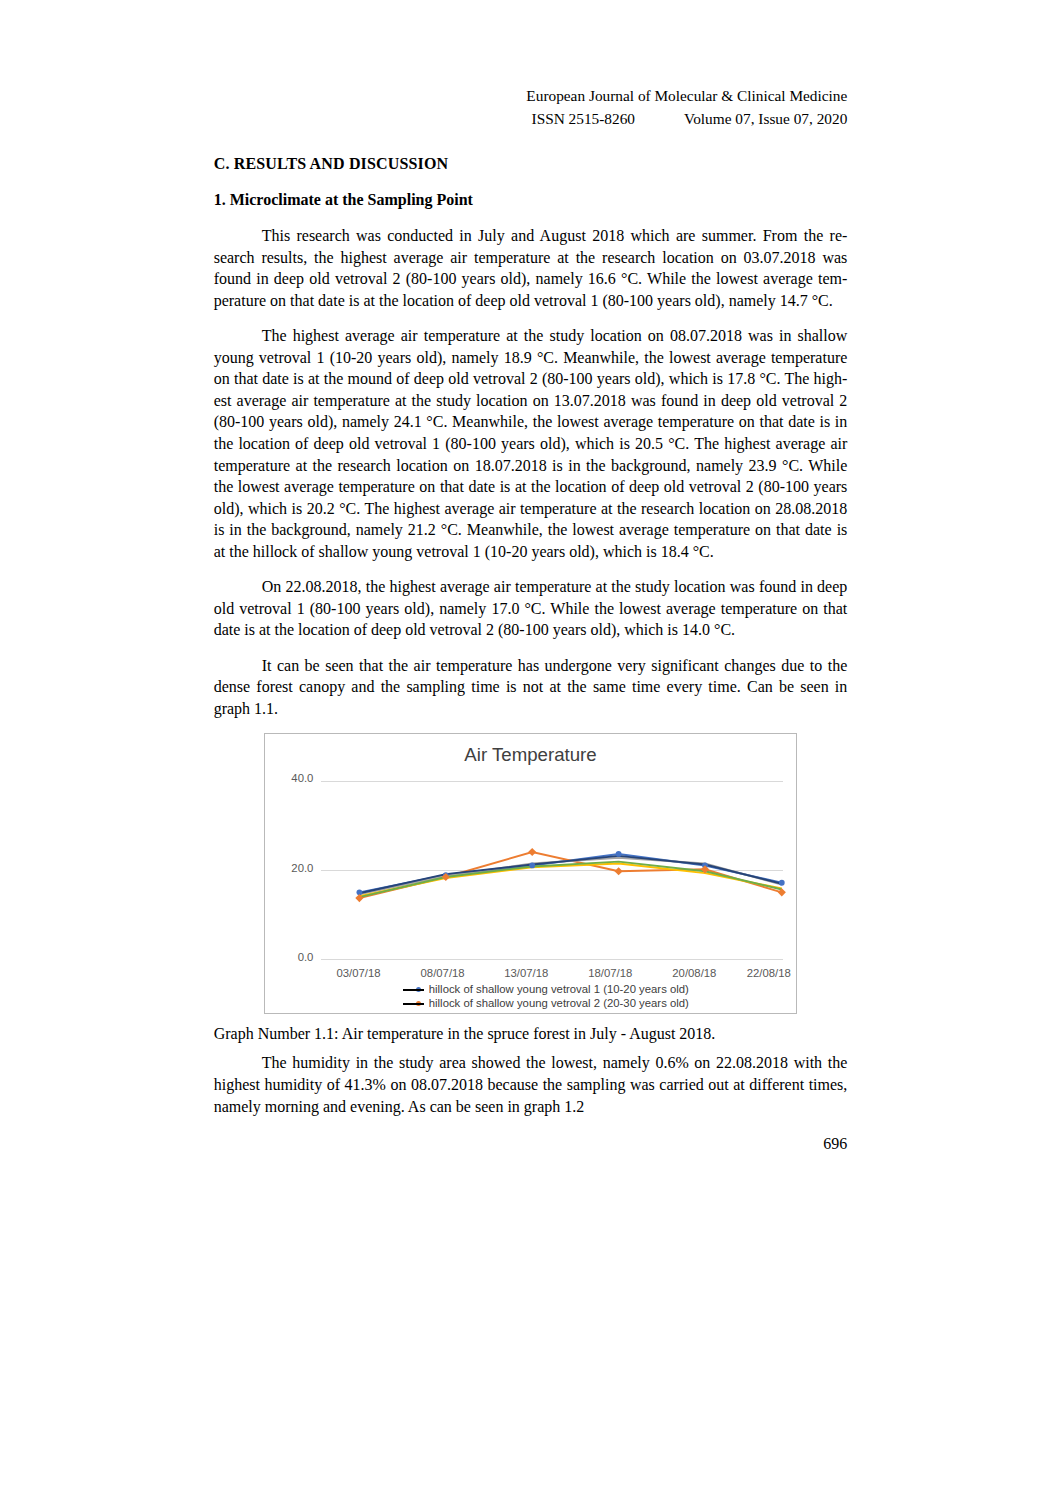European Journal of Molecular & Clinical Medicine ISSN 2515-8260 Volume 07, Issue 07, 2020
C. RESULTS AND DISCUSSION
1. Microclimate at the Sampling Point
This research was conducted in July and August 2018 which are summer. From the research results, the highest average air temperature at the research location on 03.07.2018 was found in deep old vetroval 2 (80-100 years old), namely 16.6 °C. While the lowest average temperature on that date is at the location of deep old vetroval 1 (80-100 years old), namely 14.7 °C.
The highest average air temperature at the study location on 08.07.2018 was in shallow young vetroval 1 (10-20 years old), namely 18.9 °C. Meanwhile, the lowest average temperature on that date is at the mound of deep old vetroval 2 (80-100 years old), which is 17.8 °C. The highest average air temperature at the study location on 13.07.2018 was found in deep old vetroval 2 (80-100 years old), namely 24.1 °C. Meanwhile, the lowest average temperature on that date is in the location of deep old vetroval 1 (80-100 years old), which is 20.5 °C. The highest average air temperature at the research location on 18.07.2018 is in the background, namely 23.9 °C. While the lowest average temperature on that date is at the location of deep old vetroval 2 (80-100 years old), which is 20.2 °C. The highest average air temperature at the research location on 28.08.2018 is in the background, namely 21.2 °C. Meanwhile, the lowest average temperature on that date is at the hillock of shallow young vetroval 1 (10-20 years old), which is 18.4 °C.
On 22.08.2018, the highest average air temperature at the study location was found in deep old vetroval 1 (80-100 years old), namely 17.0 °C. While the lowest average temperature on that date is at the location of deep old vetroval 2 (80-100 years old), which is 14.0 °C.
It can be seen that the air temperature has undergone very significant changes due to the dense forest canopy and the sampling time is not at the same time every time. Can be seen in graph 1.1.
Air Temperature
40.0 20.0 0.0
03/07/18 08/07/18 13/07/18 18/07/18 20/08/18 22/08/18
hillock of shallow young vetroval 1 (10-20 years old) hillock of shallow young vetroval 2 (20-30 years old)
Graph Number 1.1: Air temperature in the spruce forest in July - August 2018.
The humidity in the study area showed the lowest, namely 0.6% on 22.08.2018 with the highest humidity of 41.3% on 08.07.2018 because the sampling was carried out at different times, namely morning and evening. As can be seen in graph 1.2
696